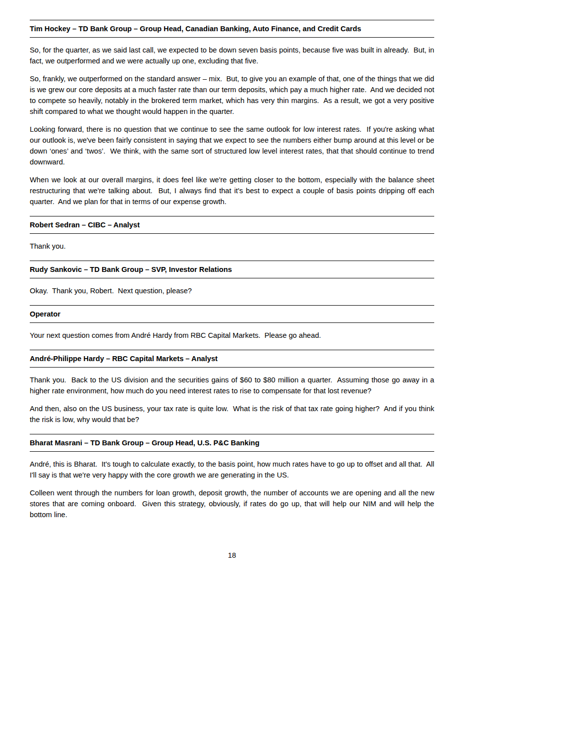Tim Hockey – TD Bank Group – Group Head, Canadian Banking, Auto Finance, and Credit Cards
So, for the quarter, as we said last call, we expected to be down seven basis points, because five was built in already. But, in fact, we outperformed and we were actually up one, excluding that five.
So, frankly, we outperformed on the standard answer – mix. But, to give you an example of that, one of the things that we did is we grew our core deposits at a much faster rate than our term deposits, which pay a much higher rate. And we decided not to compete so heavily, notably in the brokered term market, which has very thin margins. As a result, we got a very positive shift compared to what we thought would happen in the quarter.
Looking forward, there is no question that we continue to see the same outlook for low interest rates. If you're asking what our outlook is, we've been fairly consistent in saying that we expect to see the numbers either bump around at this level or be down ‘ones’ and ‘twos’. We think, with the same sort of structured low level interest rates, that that should continue to trend downward.
When we look at our overall margins, it does feel like we're getting closer to the bottom, especially with the balance sheet restructuring that we're talking about. But, I always find that it's best to expect a couple of basis points dripping off each quarter. And we plan for that in terms of our expense growth.
Robert Sedran – CIBC – Analyst
Thank you.
Rudy Sankovic – TD Bank Group – SVP, Investor Relations
Okay. Thank you, Robert. Next question, please?
Operator
Your next question comes from André Hardy from RBC Capital Markets. Please go ahead.
André-Philippe Hardy – RBC Capital Markets – Analyst
Thank you. Back to the US division and the securities gains of $60 to $80 million a quarter. Assuming those go away in a higher rate environment, how much do you need interest rates to rise to compensate for that lost revenue?
And then, also on the US business, your tax rate is quite low. What is the risk of that tax rate going higher? And if you think the risk is low, why would that be?
Bharat Masrani – TD Bank Group – Group Head, U.S. P&C Banking
André, this is Bharat. It's tough to calculate exactly, to the basis point, how much rates have to go up to offset and all that. All I'll say is that we're very happy with the core growth we are generating in the US.
Colleen went through the numbers for loan growth, deposit growth, the number of accounts we are opening and all the new stores that are coming onboard. Given this strategy, obviously, if rates do go up, that will help our NIM and will help the bottom line.
18